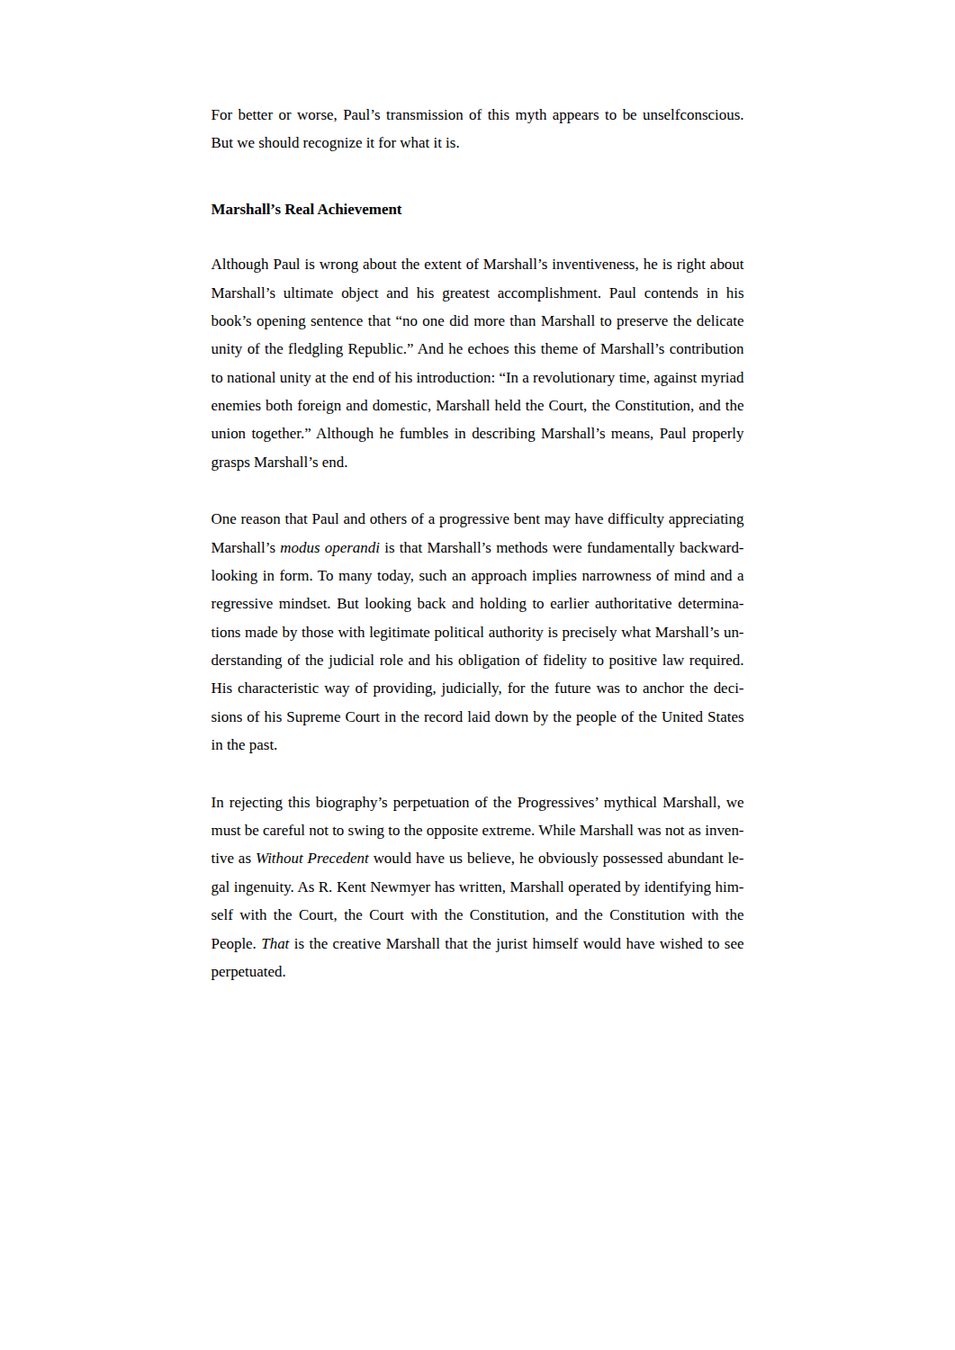For better or worse, Paul’s transmission of this myth appears to be unselfconscious. But we should recognize it for what it is.
Marshall’s Real Achievement
Although Paul is wrong about the extent of Marshall’s inventiveness, he is right about Marshall’s ultimate object and his greatest accomplishment. Paul contends in his book’s opening sentence that “no one did more than Marshall to preserve the delicate unity of the fledgling Republic.” And he echoes this theme of Marshall’s contribution to national unity at the end of his introduction: “In a revolutionary time, against myriad enemies both foreign and domestic, Marshall held the Court, the Constitution, and the union together.” Although he fumbles in describing Marshall’s means, Paul properly grasps Marshall’s end.
One reason that Paul and others of a progressive bent may have difficulty appreciating Marshall’s modus operandi is that Marshall’s methods were fundamentally backward-looking in form. To many today, such an approach implies narrowness of mind and a regressive mindset. But looking back and holding to earlier authoritative determinations made by those with legitimate political authority is precisely what Marshall’s understanding of the judicial role and his obligation of fidelity to positive law required. His characteristic way of providing, judicially, for the future was to anchor the decisions of his Supreme Court in the record laid down by the people of the United States in the past.
In rejecting this biography’s perpetuation of the Progressives’ mythical Marshall, we must be careful not to swing to the opposite extreme. While Marshall was not as inventive as Without Precedent would have us believe, he obviously possessed abundant legal ingenuity. As R. Kent Newmyer has written, Marshall operated by identifying himself with the Court, the Court with the Constitution, and the Constitution with the People. That is the creative Marshall that the jurist himself would have wished to see perpetuated.